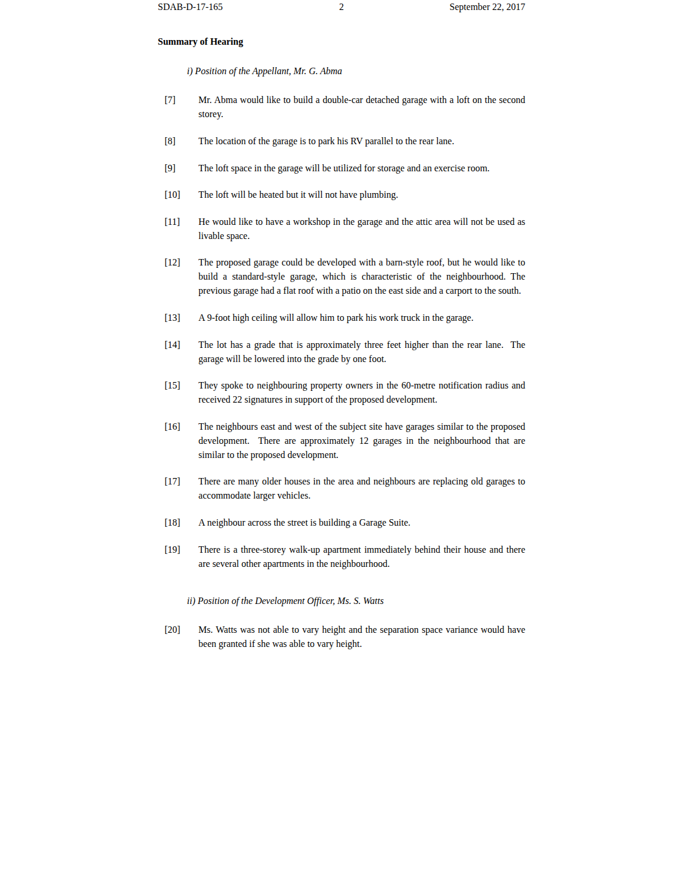SDAB-D-17-165
2
September 22, 2017
Summary of Hearing
i) Position of the Appellant, Mr. G. Abma
[7]
Mr. Abma would like to build a double-car detached garage with a loft on the second storey.
[8]
The location of the garage is to park his RV parallel to the rear lane.
[9]
The loft space in the garage will be utilized for storage and an exercise room.
[10]
The loft will be heated but it will not have plumbing.
[11]
He would like to have a workshop in the garage and the attic area will not be used as livable space.
[12]
The proposed garage could be developed with a barn-style roof, but he would like to build a standard-style garage, which is characteristic of the neighbourhood. The previous garage had a flat roof with a patio on the east side and a carport to the south.
[13]
A 9-foot high ceiling will allow him to park his work truck in the garage.
[14]
The lot has a grade that is approximately three feet higher than the rear lane. The garage will be lowered into the grade by one foot.
[15]
They spoke to neighbouring property owners in the 60-metre notification radius and received 22 signatures in support of the proposed development.
[16]
The neighbours east and west of the subject site have garages similar to the proposed development. There are approximately 12 garages in the neighbourhood that are similar to the proposed development.
[17]
There are many older houses in the area and neighbours are replacing old garages to accommodate larger vehicles.
[18]
A neighbour across the street is building a Garage Suite.
[19]
There is a three-storey walk-up apartment immediately behind their house and there are several other apartments in the neighbourhood.
ii) Position of the Development Officer, Ms. S. Watts
[20]
Ms. Watts was not able to vary height and the separation space variance would have been granted if she was able to vary height.